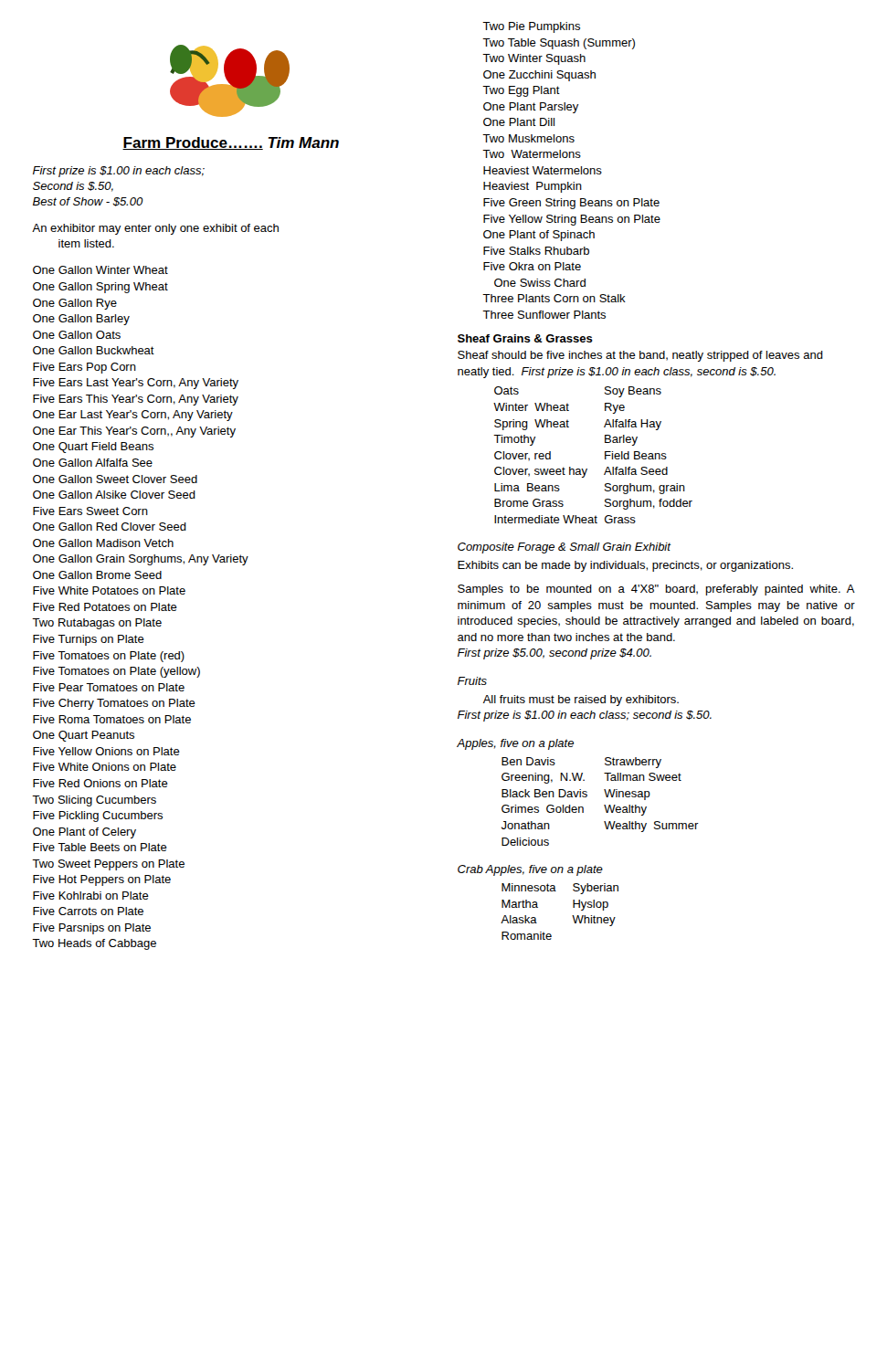Farm Produce……. Tim Mann
First prize is $1.00 in each class;
Second is $.50,
Best of Show - $5.00
An exhibitor may enter only one exhibit of each item listed.
One Gallon Winter Wheat
One Gallon Spring Wheat
One Gallon Rye
One Gallon Barley
One Gallon Oats
One Gallon Buckwheat
Five Ears Pop Corn
Five Ears Last Year's Corn, Any Variety
Five Ears This Year's Corn, Any Variety
One Ear Last Year's Corn, Any Variety
One Ear This Year's Corn,, Any Variety
One Quart Field Beans
One Gallon Alfalfa See
One Gallon Sweet Clover Seed
One Gallon Alsike Clover Seed
Five Ears Sweet Corn
One Gallon Red Clover Seed
One Gallon Madison Vetch
One Gallon Grain Sorghums, Any Variety
One Gallon Brome Seed
Five White Potatoes on Plate
Five Red Potatoes on Plate
Two Rutabagas on Plate
Five Turnips on Plate
Five Tomatoes on Plate (red)
Five Tomatoes on Plate (yellow)
Five Pear Tomatoes on Plate
Five Cherry Tomatoes on Plate
Five Roma Tomatoes on Plate
One Quart Peanuts
Five Yellow Onions on Plate
Five White Onions on Plate
Five Red Onions on Plate
Two Slicing Cucumbers
Five Pickling Cucumbers
One Plant of Celery
Five Table Beets on Plate
Two Sweet Peppers on Plate
Five Hot Peppers on Plate
Five Kohlrabi on Plate
Five Carrots on Plate
Five Parsnips on Plate
Two Heads of Cabbage
Two Pie Pumpkins
Two Table Squash (Summer)
Two Winter Squash
One Zucchini Squash
Two Egg Plant
One Plant Parsley
One Plant Dill
Two Muskmelons
Two Watermelons
Heaviest Watermelons
Heaviest Pumpkin
Five Green String Beans on Plate
Five Yellow String Beans on Plate
One Plant of Spinach
Five Stalks Rhubarb
Five Okra on Plate
One Swiss Chard
Three Plants Corn on Stalk
Three Sunflower Plants
Sheaf Grains & Grasses
Sheaf should be five inches at the band, neatly stripped of leaves and neatly tied. First prize is $1.00 in each class, second is $.50.
| Oats | Soy Beans |
| Winter Wheat | Rye |
| Spring Wheat | Alfalfa Hay |
| Timothy | Barley |
| Clover, red | Field Beans |
| Clover, sweet hay | Alfalfa Seed |
| Lima Beans | Sorghum, grain |
| Brome Grass | Sorghum, fodder |
| Intermediate Wheat Grass |
Composite Forage & Small Grain Exhibit
Exhibits can be made by individuals, precincts, or organizations.
Samples to be mounted on a 4'X8" board, preferably painted white. A minimum of 20 samples must be mounted. Samples may be native or introduced species, should be attractively arranged and labeled on board, and no more than two inches at the band.
First prize $5.00, second prize $4.00.
Fruits
All fruits must be raised by exhibitors.
First prize is $1.00 in each class; second is $.50.
Apples, five on a plate
| Ben Davis | Strawberry |
| Greening, N.W. | Tallman Sweet |
| Black Ben Davis | Winesap |
| Grimes Golden | Wealthy |
| Jonathan | Wealthy Summer |
| Delicious |
Crab Apples, five on a plate
| Minnesota | Syberian |
| Martha | Hyslop |
| Alaska | Whitney |
| Romanite |